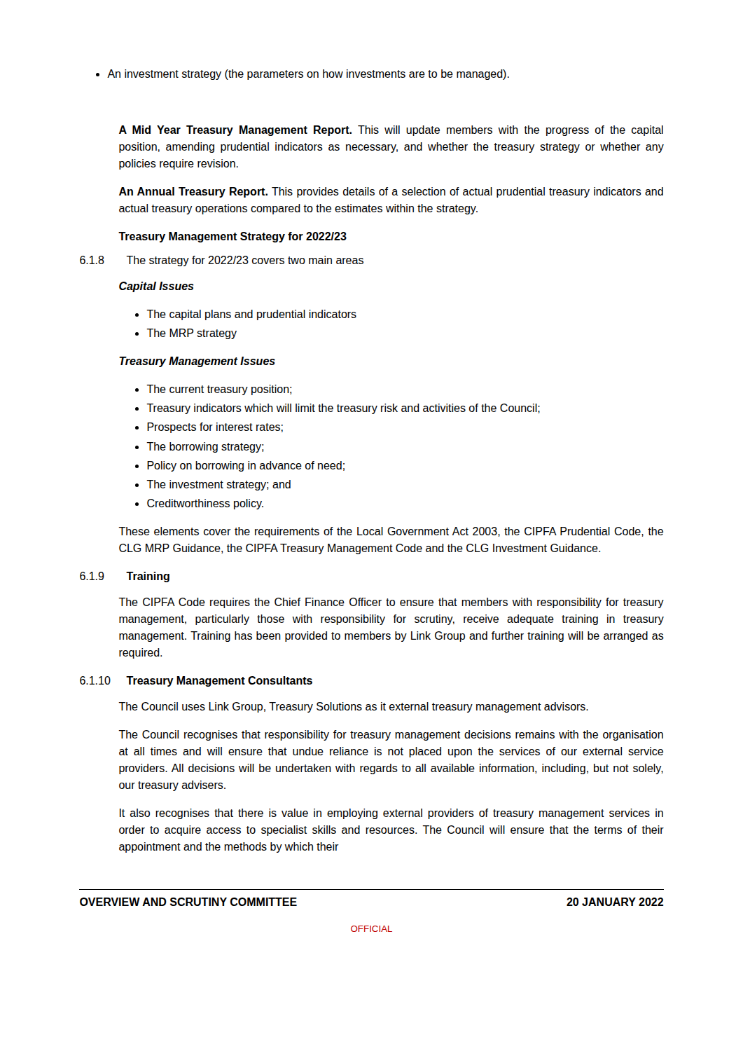An investment strategy (the parameters on how investments are to be managed).
A Mid Year Treasury Management Report. This will update members with the progress of the capital position, amending prudential indicators as necessary, and whether the treasury strategy or whether any policies require revision.
An Annual Treasury Report. This provides details of a selection of actual prudential treasury indicators and actual treasury operations compared to the estimates within the strategy.
Treasury Management Strategy for 2022/23
6.1.8
The strategy for 2022/23 covers two main areas
Capital Issues
The capital plans and prudential indicators
The MRP strategy
Treasury Management Issues
The current treasury position;
Treasury indicators which will limit the treasury risk and activities of the Council;
Prospects for interest rates;
The borrowing strategy;
Policy on borrowing in advance of need;
The investment strategy; and
Creditworthiness policy.
These elements cover the requirements of the Local Government Act 2003, the CIPFA Prudential Code, the CLG MRP Guidance, the CIPFA Treasury Management Code and the CLG Investment Guidance.
6.1.9
Training
The CIPFA Code requires the Chief Finance Officer to ensure that members with responsibility for treasury management, particularly those with responsibility for scrutiny, receive adequate training in treasury management. Training has been provided to members by Link Group and further training will be arranged as required.
6.1.10
Treasury Management Consultants
The Council uses Link Group, Treasury Solutions as it external treasury management advisors.
The Council recognises that responsibility for treasury management decisions remains with the organisation at all times and will ensure that undue reliance is not placed upon the services of our external service providers. All decisions will be undertaken with regards to all available information, including, but not solely, our treasury advisers.
It also recognises that there is value in employing external providers of treasury management services in order to acquire access to specialist skills and resources. The Council will ensure that the terms of their appointment and the methods by which their
OVERVIEW AND SCRUTINY COMMITTEE 20 JANUARY 2022
OFFICIAL